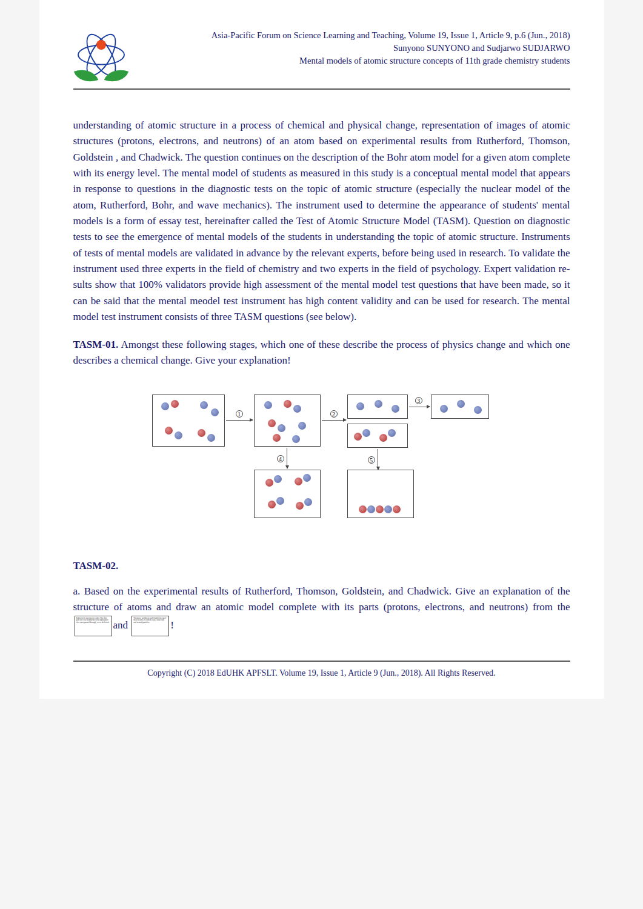Asia-Pacific Forum on Science Learning and Teaching, Volume 19, Issue 1, Article 9, p.6 (Jun., 2018)
Sunyono SUNYONO and Sudjarwo SUDJARWO
Mental models of atomic structure concepts of 11th grade chemistry students
understanding of atomic structure in a process of chemical and physical change, representation of images of atomic structures (protons, electrons, and neutrons) of an atom based on experimental results from Rutherford, Thomson, Goldstein , and Chadwick. The question continues on the description of the Bohr atom model for a given atom complete with its energy level. The mental model of students as measured in this study is a conceptual mental model that appears in response to questions in the diagnostic tests on the topic of atomic structure (especially the nuclear model of the atom, Rutherford, Bohr, and wave mechanics). The instrument used to determine the appearance of students' mental models is a form of essay test, hereinafter called the Test of Atomic Structure Model (TASM). Question on diagnostic tests to see the emergence of mental models of the students in understanding the topic of atomic structure. Instruments of tests of mental models are validated in advance by the relevant experts, before being used in research. To validate the instrument used three experts in the field of chemistry and two experts in the field of psychology. Expert validation results show that 100% validators provide high assessment of the mental model test questions that have been made, so it can be said that the mental meodel test instrument has high content validity and can be used for research. The mental model test instrument consists of three TASM questions (see below).
TASM-01. Amongst these following stages, which one of these describe the process of physics change and which one describes a chemical change. Give your explanation!
1
2
3
4
5
TASM-02.
a. Based on the experimental results of Rutherford, Thomson, Goldstein, and Chadwick. Give an explanation of the structure of atoms and draw an atomic model complete with its parts (protons, electrons, and neutrons) from the Rutherford experiment results: The thin gold foil was bombarded with alpha particles; most passed through, a few deflected. and Thomson, Goldstein and Chadwick experiment results on cathode rays, canal rays and neutral particles.!
Copyright (C) 2018 EdUHK APFSLT. Volume 19, Issue 1, Article 9 (Jun., 2018). All Rights Reserved.